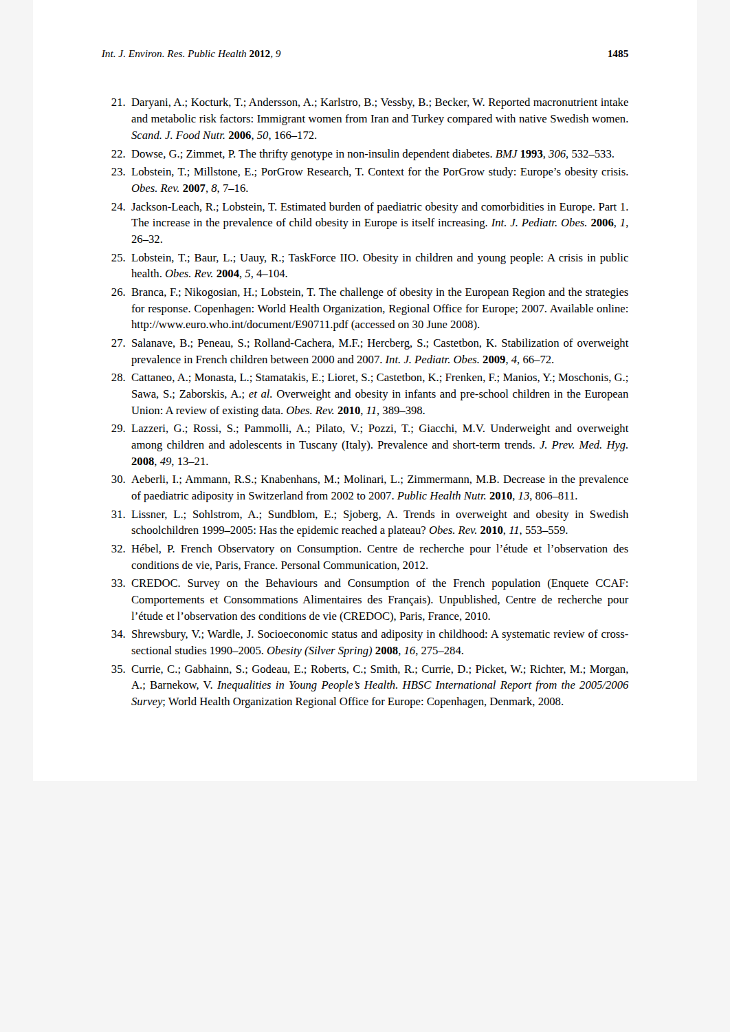Int. J. Environ. Res. Public Health 2012, 9
1485
21. Daryani, A.; Kocturk, T.; Andersson, A.; Karlstro, B.; Vessby, B.; Becker, W. Reported macronutrient intake and metabolic risk factors: Immigrant women from Iran and Turkey compared with native Swedish women. Scand. J. Food Nutr. 2006, 50, 166–172.
22. Dowse, G.; Zimmet, P. The thrifty genotype in non-insulin dependent diabetes. BMJ 1993, 306, 532–533.
23. Lobstein, T.; Millstone, E.; PorGrow Research, T. Context for the PorGrow study: Europe’s obesity crisis. Obes. Rev. 2007, 8, 7–16.
24. Jackson-Leach, R.; Lobstein, T. Estimated burden of paediatric obesity and comorbidities in Europe. Part 1. The increase in the prevalence of child obesity in Europe is itself increasing. Int. J. Pediatr. Obes. 2006, 1, 26–32.
25. Lobstein, T.; Baur, L.; Uauy, R.; TaskForce IIO. Obesity in children and young people: A crisis in public health. Obes. Rev. 2004, 5, 4–104.
26. Branca, F.; Nikogosian, H.; Lobstein, T. The challenge of obesity in the European Region and the strategies for response. Copenhagen: World Health Organization, Regional Office for Europe; 2007. Available online: http://www.euro.who.int/document/E90711.pdf (accessed on 30 June 2008).
27. Salanave, B.; Peneau, S.; Rolland-Cachera, M.F.; Hercberg, S.; Castetbon, K. Stabilization of overweight prevalence in French children between 2000 and 2007. Int. J. Pediatr. Obes. 2009, 4, 66–72.
28. Cattaneo, A.; Monasta, L.; Stamatakis, E.; Lioret, S.; Castetbon, K.; Frenken, F.; Manios, Y.; Moschonis, G.; Sawa, S.; Zaborskis, A.; et al. Overweight and obesity in infants and pre-school children in the European Union: A review of existing data. Obes. Rev. 2010, 11, 389–398.
29. Lazzeri, G.; Rossi, S.; Pammolli, A.; Pilato, V.; Pozzi, T.; Giacchi, M.V. Underweight and overweight among children and adolescents in Tuscany (Italy). Prevalence and short-term trends. J. Prev. Med. Hyg. 2008, 49, 13–21.
30. Aeberli, I.; Ammann, R.S.; Knabenhans, M.; Molinari, L.; Zimmermann, M.B. Decrease in the prevalence of paediatric adiposity in Switzerland from 2002 to 2007. Public Health Nutr. 2010, 13, 806–811.
31. Lissner, L.; Sohlstrom, A.; Sundblom, E.; Sjoberg, A. Trends in overweight and obesity in Swedish schoolchildren 1999–2005: Has the epidemic reached a plateau? Obes. Rev. 2010, 11, 553–559.
32. Hébel, P. French Observatory on Consumption. Centre de recherche pour l’étude et l’observation des conditions de vie, Paris, France. Personal Communication, 2012.
33. CREDOC. Survey on the Behaviours and Consumption of the French population (Enquete CCAF: Comportements et Consommations Alimentaires des Français). Unpublished, Centre de recherche pour l’étude et l’observation des conditions de vie (CREDOC), Paris, France, 2010.
34. Shrewsbury, V.; Wardle, J. Socioeconomic status and adiposity in childhood: A systematic review of cross-sectional studies 1990–2005. Obesity (Silver Spring) 2008, 16, 275–284.
35. Currie, C.; Gabhainn, S.; Godeau, E.; Roberts, C.; Smith, R.; Currie, D.; Picket, W.; Richter, M.; Morgan, A.; Barnekow, V. Inequalities in Young People’s Health. HBSC International Report from the 2005/2006 Survey; World Health Organization Regional Office for Europe: Copenhagen, Denmark, 2008.